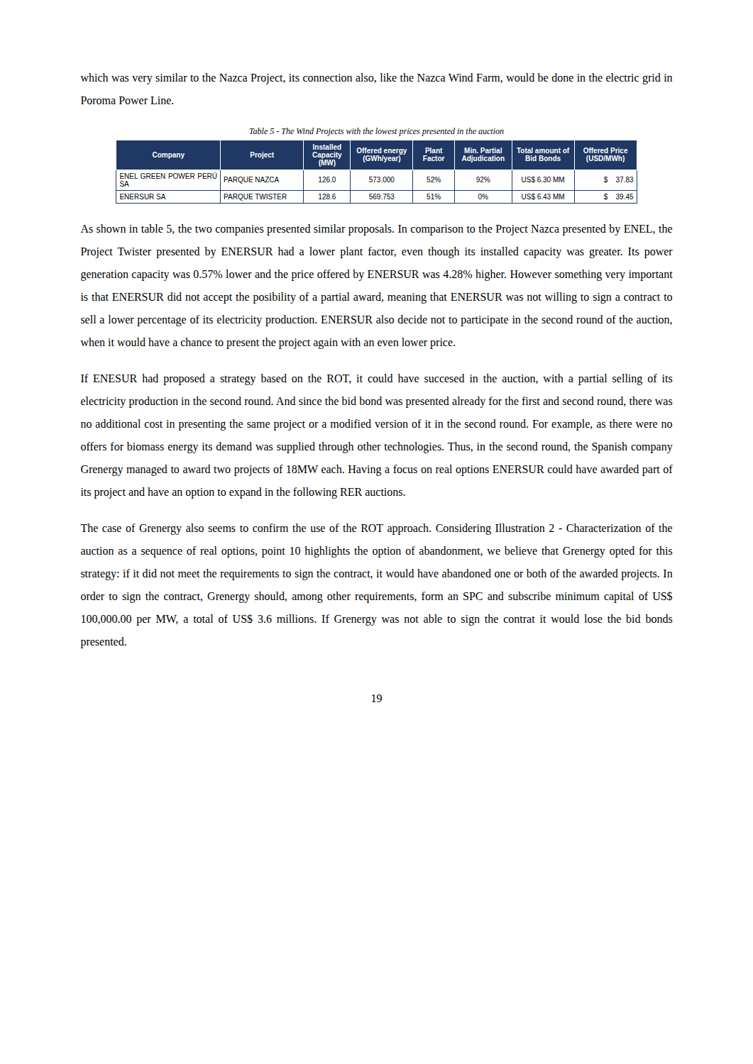which was very similar to the Nazca Project, its connection also, like the Nazca Wind Farm, would be done in the electric grid in Poroma Power Line.
Table 5 - The Wind Projects with the lowest prices presented in the auction
| Company | Project | Installed Capacity (MW) | Offered energy (GWh/year) | Plant Factor | Min. Partial Adjudication | Total amount of Bid Bonds | Offered Price (USD/MWh) |
| --- | --- | --- | --- | --- | --- | --- | --- |
| ENEL GREEN POWER PERÚ SA | PARQUE NAZCA | 126.0 | 573.000 | 52% | 92% | US$ 6.30 MM | $ 37.83 |
| ENERSUR SA | PARQUE TWISTER | 128.6 | 569.753 | 51% | 0% | US$ 6.43 MM | $ 39.45 |
As shown in table 5, the two companies presented similar proposals. In comparison to the Project Nazca presented by ENEL, the Project Twister presented by ENERSUR had a lower plant factor, even though its installed capacity was greater. Its power generation capacity was 0.57% lower and the price offered by ENERSUR was 4.28% higher. However something very important is that ENERSUR did not accept the posibility of a partial award, meaning that ENERSUR was not willing to sign a contract to sell a lower percentage of its electricity production. ENERSUR also decide not to participate in the second round of the auction, when it would have a chance to present the project again with an even lower price.
If ENESUR had proposed a strategy based on the ROT, it could have succesed in the auction, with a partial selling of its electricity production in the second round. And since the bid bond was presented already for the first and second round, there was no additional cost in presenting the same project or a modified version of it in the second round. For example, as there were no offers for biomass energy its demand was supplied through other technologies. Thus, in the second round, the Spanish company Grenergy managed to award two projects of 18MW each. Having a focus on real options ENERSUR could have awarded part of its project and have an option to expand in the following RER auctions.
The case of Grenergy also seems to confirm the use of the ROT approach. Considering Illustration 2 - Characterization of the auction as a sequence of real options, point 10 highlights the option of abandonment, we believe that Grenergy opted for this strategy: if it did not meet the requirements to sign the contract, it would have abandoned one or both of the awarded projects. In order to sign the contract, Grenergy should, among other requirements, form an SPC and subscribe minimum capital of US$ 100,000.00 per MW, a total of US$ 3.6 millions. If Grenergy was not able to sign the contrat it would lose the bid bonds presented.
19